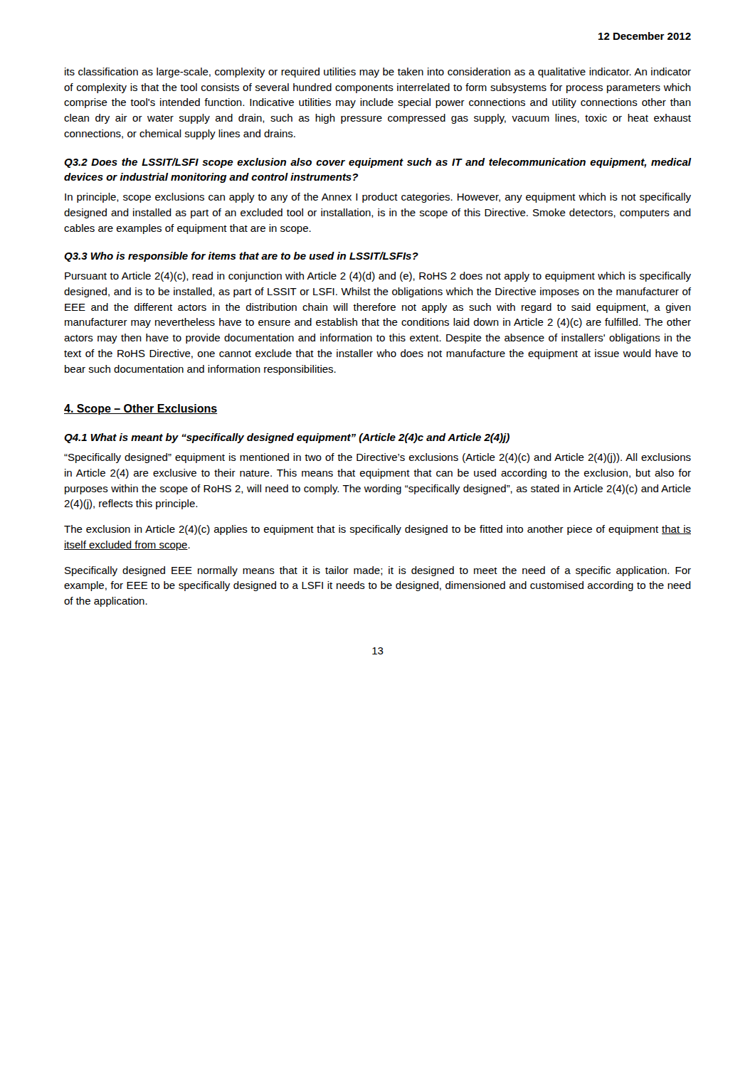12 December 2012
its classification as large-scale, complexity or required utilities may be taken into consideration as a qualitative indicator. An indicator of complexity is that the tool consists of several hundred components interrelated to form subsystems for process parameters which comprise the tool's intended function. Indicative utilities may include special power connections and utility connections other than clean dry air or water supply and drain, such as high pressure compressed gas supply, vacuum lines, toxic or heat exhaust connections, or chemical supply lines and drains.
Q3.2 Does the LSSIT/LSFI scope exclusion also cover equipment such as IT and telecommunication equipment, medical devices or industrial monitoring and control instruments?
In principle, scope exclusions can apply to any of the Annex I product categories. However, any equipment which is not specifically designed and installed as part of an excluded tool or installation, is in the scope of this Directive. Smoke detectors, computers and cables are examples of equipment that are in scope.
Q3.3 Who is responsible for items that are to be used in LSSIT/LSFIs?
Pursuant to Article 2(4)(c), read in conjunction with Article 2 (4)(d) and (e), RoHS 2 does not apply to equipment which is specifically designed, and is to be installed, as part of LSSIT or LSFI. Whilst the obligations which the Directive imposes on the manufacturer of EEE and the different actors in the distribution chain will therefore not apply as such with regard to said equipment, a given manufacturer may nevertheless have to ensure and establish that the conditions laid down in Article 2 (4)(c) are fulfilled. The other actors may then have to provide documentation and information to this extent. Despite the absence of installers' obligations in the text of the RoHS Directive, one cannot exclude that the installer who does not manufacture the equipment at issue would have to bear such documentation and information responsibilities.
4. Scope – Other Exclusions
Q4.1 What is meant by “specifically designed equipment” (Article 2(4)c and Article 2(4)j)
“Specifically designed” equipment is mentioned in two of the Directive’s exclusions (Article 2(4)(c) and Article 2(4)(j)). All exclusions in Article 2(4) are exclusive to their nature. This means that equipment that can be used according to the exclusion, but also for purposes within the scope of RoHS 2, will need to comply. The wording “specifically designed”, as stated in Article 2(4)(c) and Article 2(4)(j), reflects this principle.
The exclusion in Article 2(4)(c) applies to equipment that is specifically designed to be fitted into another piece of equipment that is itself excluded from scope.
Specifically designed EEE normally means that it is tailor made; it is designed to meet the need of a specific application. For example, for EEE to be specifically designed to a LSFI it needs to be designed, dimensioned and customised according to the need of the application.
13